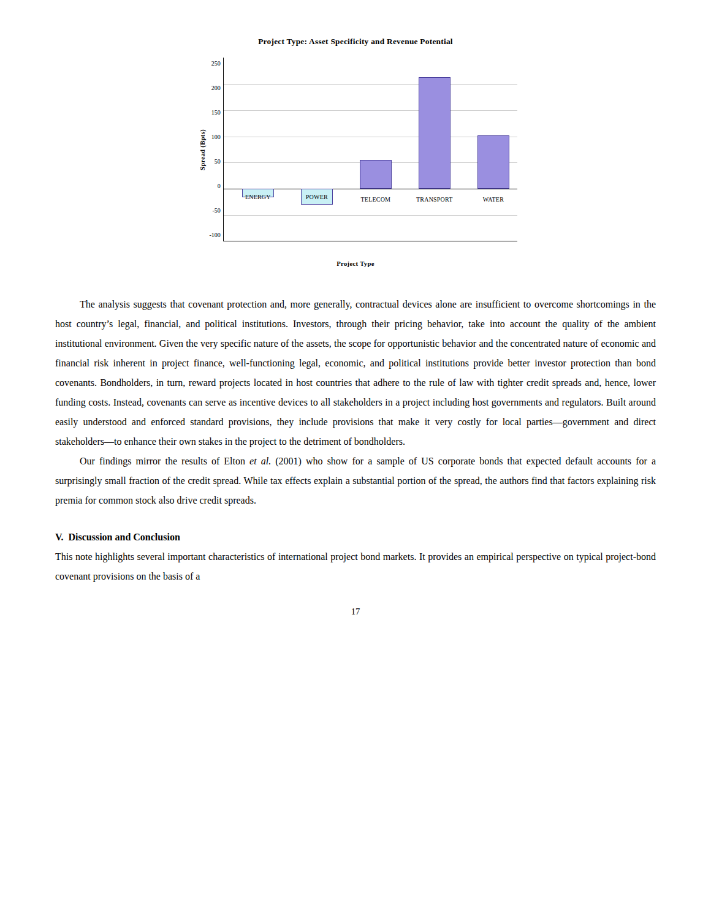Project Type: Asset Specificity and Revenue Potential
Spread (Bpts)
250 200 150 100 50 0 -50 -100
ENERGY
POWER
TELECOM
TRANSPORT
WATER
Project Type
The analysis suggests that covenant protection and, more generally, contractual devices alone are insufficient to overcome shortcomings in the host country’s legal, financial, and political institutions. Investors, through their pricing behavior, take into account the quality of the ambient institutional environment. Given the very specific nature of the assets, the scope for opportunistic behavior and the concentrated nature of economic and financial risk inherent in project finance, well-functioning legal, economic, and political institutions provide better investor protection than bond covenants. Bondholders, in turn, reward projects located in host countries that adhere to the rule of law with tighter credit spreads and, hence, lower funding costs. Instead, covenants can serve as incentive devices to all stakeholders in a project including host governments and regulators. Built around easily understood and enforced standard provisions, they include provisions that make it very costly for local parties—government and direct stakeholders—to enhance their own stakes in the project to the detriment of bondholders.
Our findings mirror the results of Elton et al. (2001) who show for a sample of US corporate bonds that expected default accounts for a surprisingly small fraction of the credit spread. While tax effects explain a substantial portion of the spread, the authors find that factors explaining risk premia for common stock also drive credit spreads.
V. Discussion and Conclusion
This note highlights several important characteristics of international project bond markets. It provides an empirical perspective on typical project-bond covenant provisions on the basis of a
17